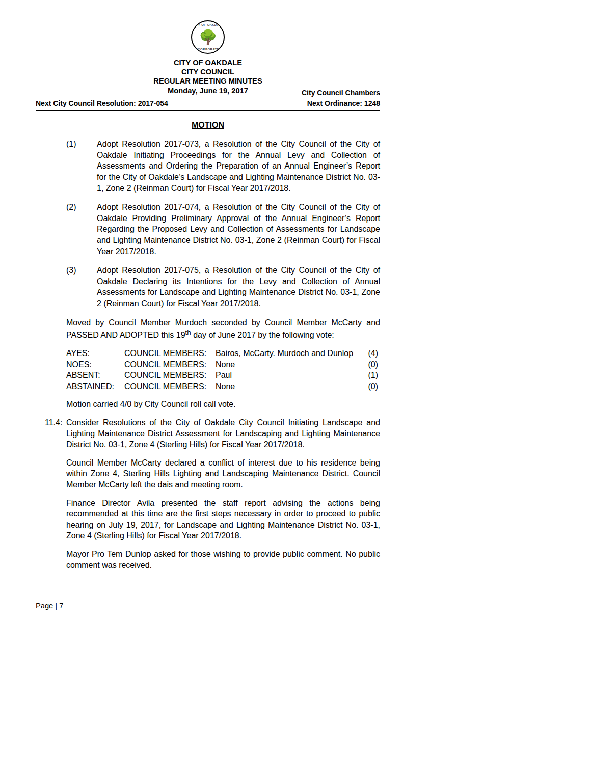CITY OF OAKDALE
🌳
INCORPORATED
CITY OF OAKDALE
CITY COUNCIL
REGULAR MEETING MINUTES
Monday, June 19, 2017
City Council Chambers
Next City Council Resolution: 2017-054
Next Ordinance: 1248
MOTION
(1)
Adopt Resolution 2017-073, a Resolution of the City Council of the City of Oakdale Initiating Proceedings for the Annual Levy and Collection of Assessments and Ordering the Preparation of an Annual Engineer’s Report for the City of Oakdale’s Landscape and Lighting Maintenance District No. 03-1, Zone 2 (Reinman Court) for Fiscal Year 2017/2018.
(2)
Adopt Resolution 2017-074, a Resolution of the City Council of the City of Oakdale Providing Preliminary Approval of the Annual Engineer’s Report Regarding the Proposed Levy and Collection of Assessments for Landscape and Lighting Maintenance District No. 03-1, Zone 2 (Reinman Court) for Fiscal Year 2017/2018.
(3)
Adopt Resolution 2017-075, a Resolution of the City Council of the City of Oakdale Declaring its Intentions for the Levy and Collection of Annual Assessments for Landscape and Lighting Maintenance District No. 03-1, Zone 2 (Reinman Court) for Fiscal Year 2017/2018.
Moved by Council Member Murdoch seconded by Council Member McCarty and PASSED AND ADOPTED this 19th day of June 2017 by the following vote:
| AYES: | COUNCIL MEMBERS: | Bairos, McCarty. Murdoch and Dunlop | (4) |
| NOES: | COUNCIL MEMBERS: | None | (0) |
| ABSENT: | COUNCIL MEMBERS: | Paul | (1) |
| ABSTAINED: | COUNCIL MEMBERS: | None | (0) |
Motion carried 4/0 by City Council roll call vote.
11.4:
Consider Resolutions of the City of Oakdale City Council Initiating Landscape and Lighting Maintenance District Assessment for Landscaping and Lighting Maintenance District No. 03-1, Zone 4 (Sterling Hills) for Fiscal Year 2017/2018.
Council Member McCarty declared a conflict of interest due to his residence being within Zone 4, Sterling Hills Lighting and Landscaping Maintenance District. Council Member McCarty left the dais and meeting room.
Finance Director Avila presented the staff report advising the actions being recommended at this time are the first steps necessary in order to proceed to public hearing on July 19, 2017, for Landscape and Lighting Maintenance District No. 03-1, Zone 4 (Sterling Hills) for Fiscal Year 2017/2018.
Mayor Pro Tem Dunlop asked for those wishing to provide public comment. No public comment was received.
Page | 7